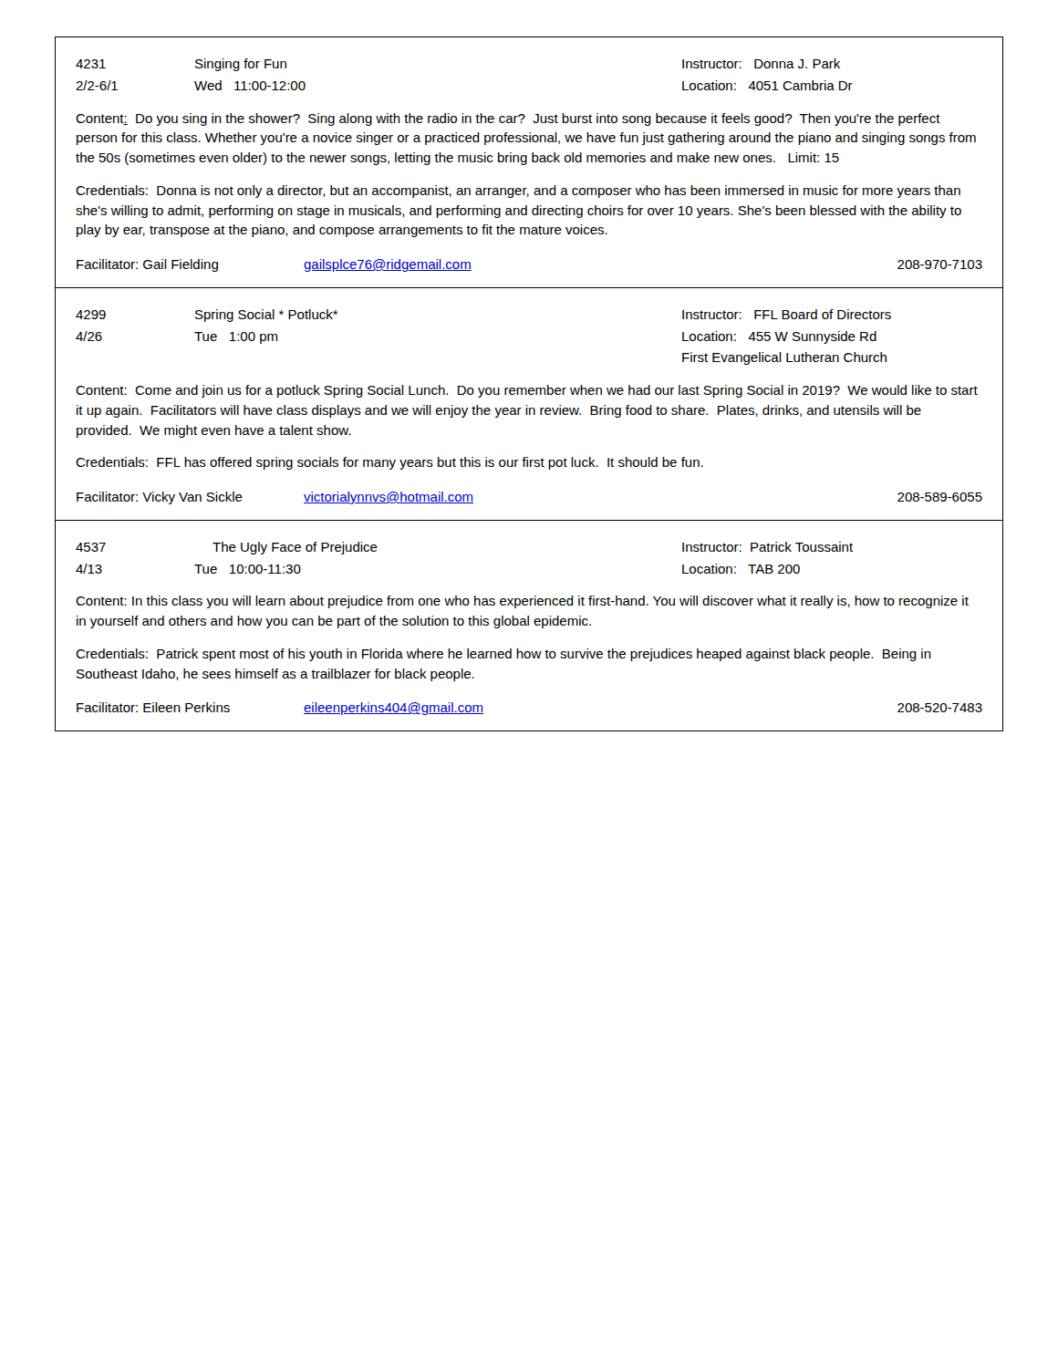4231 Singing for Fun
Instructor: Donna J. Park
2/2-6/1 Wed 11:00-12:00
Location: 4051 Cambria Dr
Content: Do you sing in the shower? Sing along with the radio in the car? Just burst into song because it feels good? Then you're the perfect person for this class. Whether you're a novice singer or a practiced professional, we have fun just gathering around the piano and singing songs from the 50s (sometimes even older) to the newer songs, letting the music bring back old memories and make new ones. Limit: 15
Credentials: Donna is not only a director, but an accompanist, an arranger, and a composer who has been immersed in music for more years than she's willing to admit, performing on stage in musicals, and performing and directing choirs for over 10 years. She's been blessed with the ability to play by ear, transpose at the piano, and compose arrangements to fit the mature voices.
Facilitator: Gail Fielding gailsplce76@ridgemail.com 208-970-7103
4299 Spring Social * Potluck*
Instructor: FFL Board of Directors
4/26 Tue 1:00 pm
Location: 455 W Sunnyside Rd
First Evangelical Lutheran Church
Content: Come and join us for a potluck Spring Social Lunch. Do you remember when we had our last Spring Social in 2019? We would like to start it up again. Facilitators will have class displays and we will enjoy the year in review. Bring food to share. Plates, drinks, and utensils will be provided. We might even have a talent show.
Credentials: FFL has offered spring socials for many years but this is our first pot luck. It should be fun.
Facilitator: Vicky Van Sickle victorialynnvs@hotmail.com 208-589-6055
4537 The Ugly Face of Prejudice
Instructor: Patrick Toussaint
4/13 Tue 10:00-11:30
Location: TAB 200
Content: In this class you will learn about prejudice from one who has experienced it first-hand. You will discover what it really is, how to recognize it in yourself and others and how you can be part of the solution to this global epidemic.
Credentials: Patrick spent most of his youth in Florida where he learned how to survive the prejudices heaped against black people. Being in Southeast Idaho, he sees himself as a trailblazer for black people.
Facilitator: Eileen Perkins eileenperkins404@gmail.com 208-520-7483